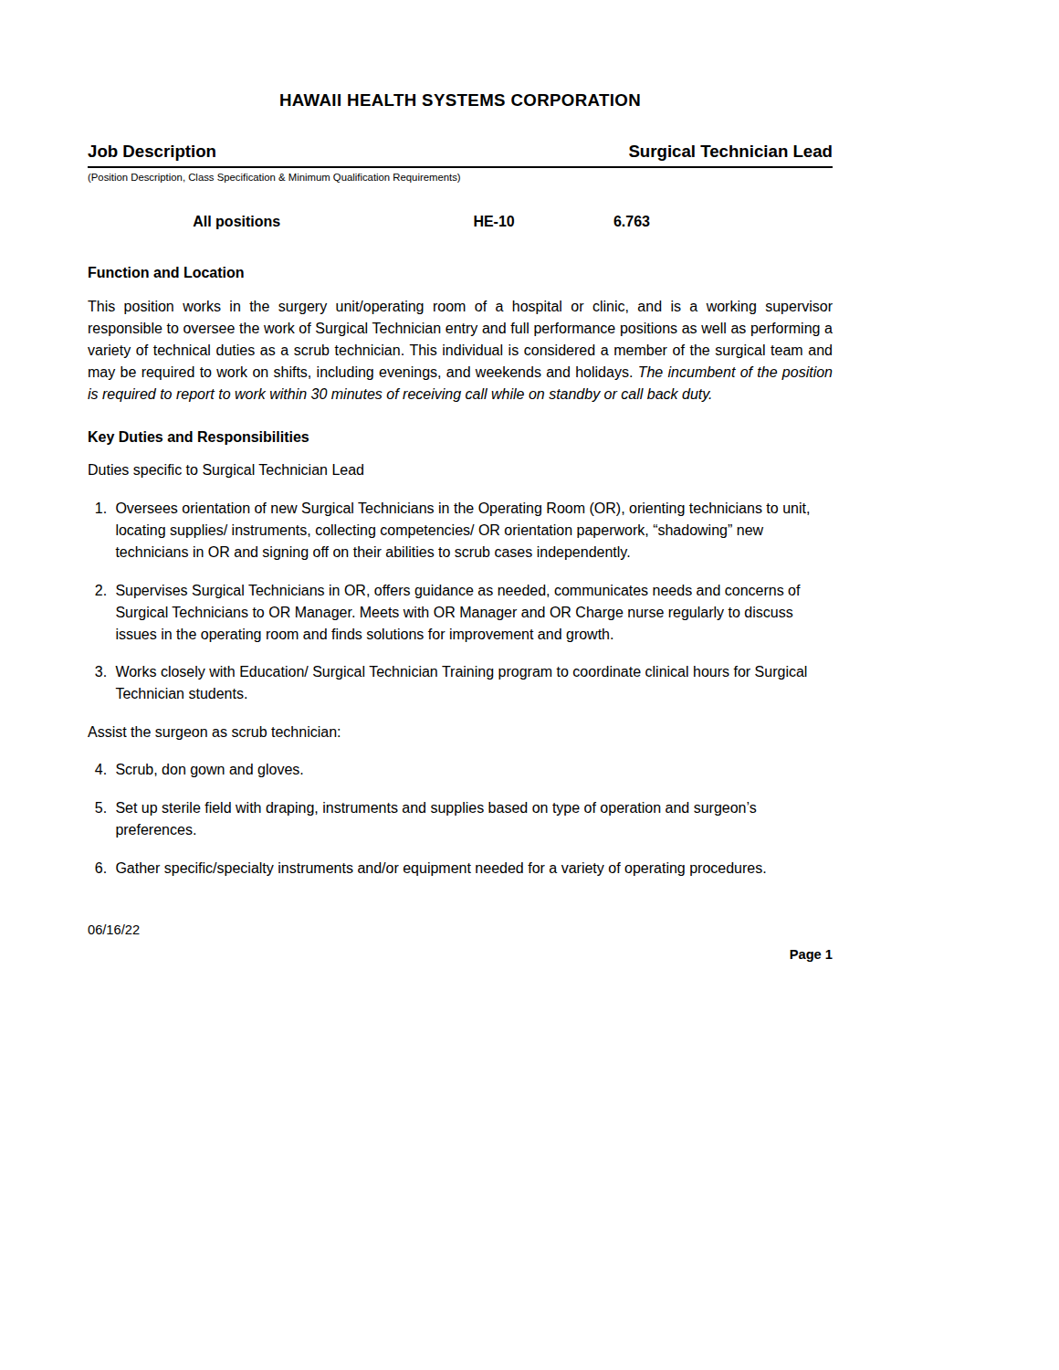HAWAII HEALTH SYSTEMS CORPORATION
Job Description Surgical Technician Lead
(Position Description, Class Specification & Minimum Qualification Requirements)
All positions HE-10 6.763
Function and Location
This position works in the surgery unit/operating room of a hospital or clinic, and is a working supervisor responsible to oversee the work of Surgical Technician entry and full performance positions as well as performing a variety of technical duties as a scrub technician. This individual is considered a member of the surgical team and may be required to work on shifts, including evenings, and weekends and holidays. The incumbent of the position is required to report to work within 30 minutes of receiving call while on standby or call back duty.
Key Duties and Responsibilities
Duties specific to Surgical Technician Lead
Oversees orientation of new Surgical Technicians in the Operating Room (OR), orienting technicians to unit, locating supplies/ instruments, collecting competencies/ OR orientation paperwork, “shadowing” new technicians in OR and signing off on their abilities to scrub cases independently.
Supervises Surgical Technicians in OR, offers guidance as needed, communicates needs and concerns of Surgical Technicians to OR Manager. Meets with OR Manager and OR Charge nurse regularly to discuss issues in the operating room and finds solutions for improvement and growth.
Works closely with Education/ Surgical Technician Training program to coordinate clinical hours for Surgical Technician students.
Assist the surgeon as scrub technician:
Scrub, don gown and gloves.
Set up sterile field with draping, instruments and supplies based on type of operation and surgeon’s preferences.
Gather specific/specialty instruments and/or equipment needed for a variety of operating procedures.
06/16/22
Page 1